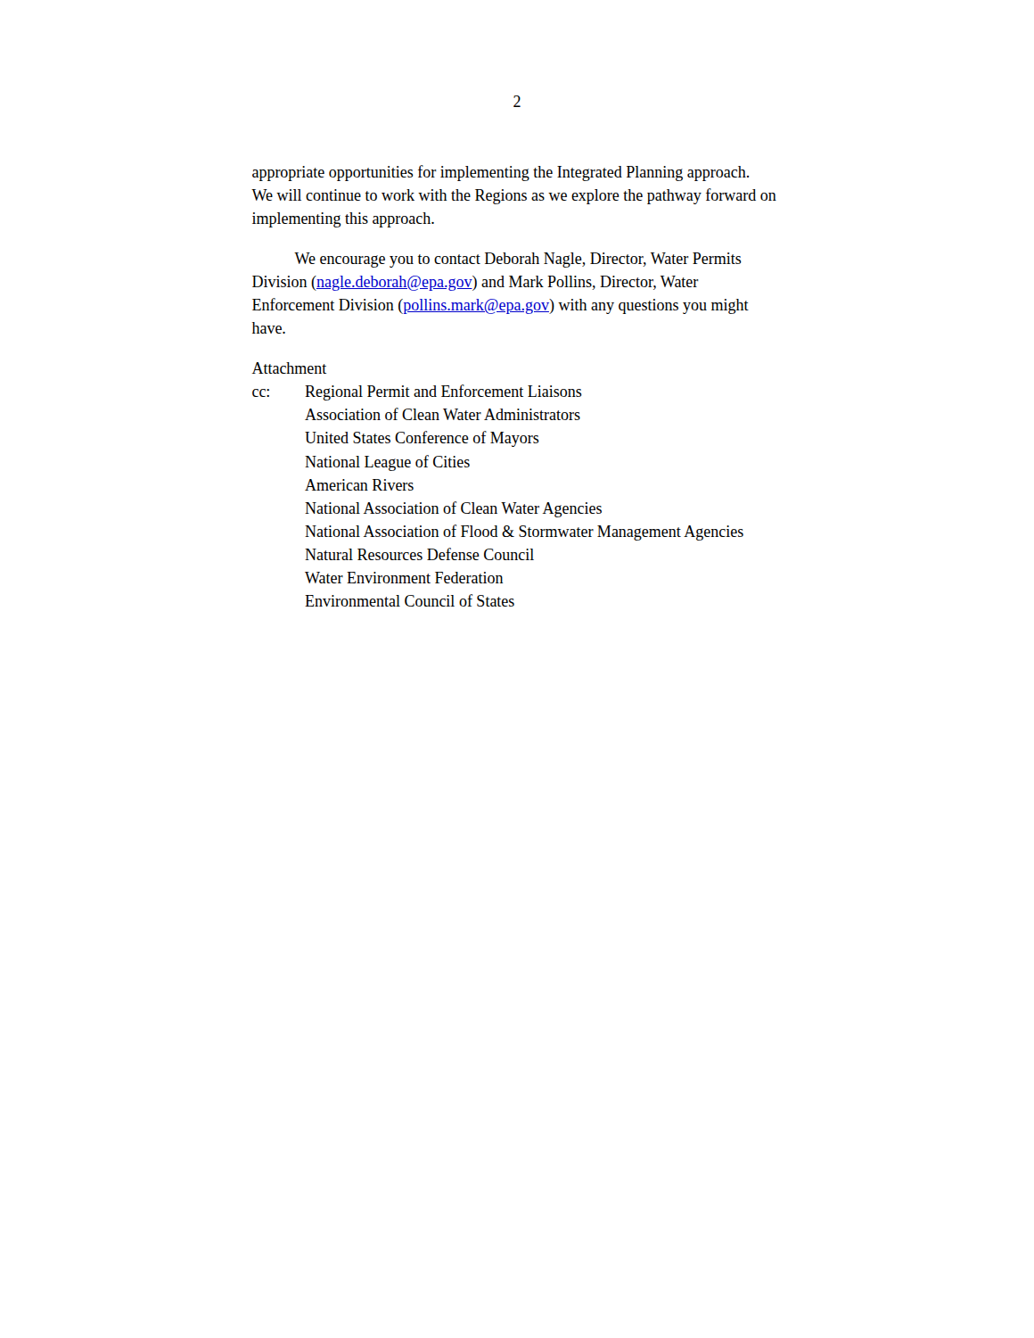2
appropriate opportunities for implementing the Integrated Planning approach. We will continue to work with the Regions as we explore the pathway forward on implementing this approach.
We encourage you to contact Deborah Nagle, Director, Water Permits Division (nagle.deborah@epa.gov) and Mark Pollins, Director, Water Enforcement Division (pollins.mark@epa.gov) with any questions you might have.
Attachment
cc:
Regional Permit and Enforcement Liaisons
Association of Clean Water Administrators
United States Conference of Mayors
National League of Cities
American Rivers
National Association of Clean Water Agencies
National Association of Flood & Stormwater Management Agencies
Natural Resources Defense Council
Water Environment Federation
Environmental Council of States